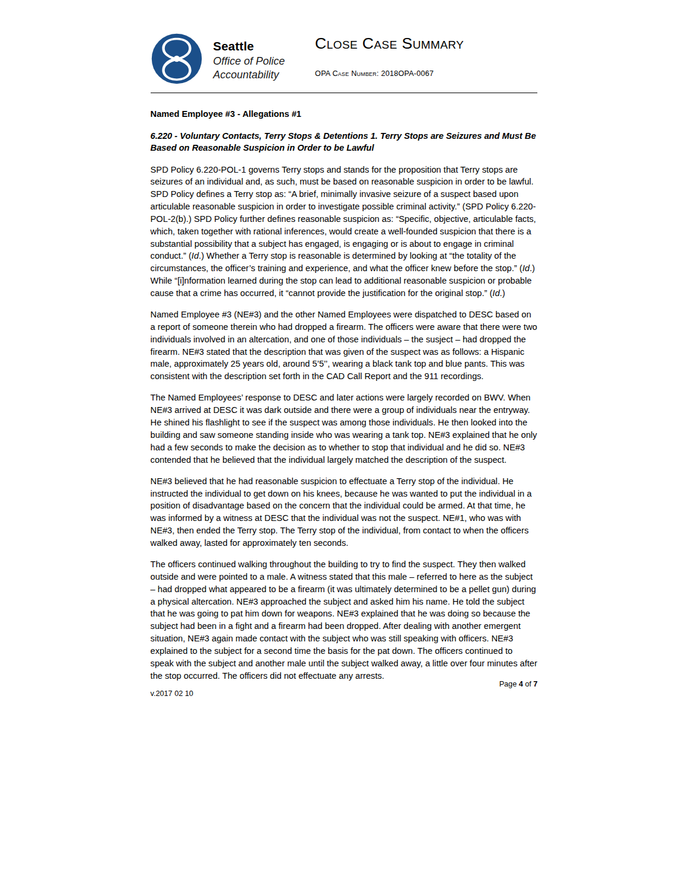Seattle
Office of Police
Accountability
Close Case Summary
OPA Case Number: 2018OPA-0067
Named Employee #3 - Allegations #1
6.220 - Voluntary Contacts, Terry Stops & Detentions 1. Terry Stops are Seizures and Must Be Based on Reasonable Suspicion in Order to be Lawful
SPD Policy 6.220-POL-1 governs Terry stops and stands for the proposition that Terry stops are seizures of an individual and, as such, must be based on reasonable suspicion in order to be lawful. SPD Policy defines a Terry stop as: “A brief, minimally invasive seizure of a suspect based upon articulable reasonable suspicion in order to investigate possible criminal activity.” (SPD Policy 6.220-POL-2(b).) SPD Policy further defines reasonable suspicion as: “Specific, objective, articulable facts, which, taken together with rational inferences, would create a well-founded suspicion that there is a substantial possibility that a subject has engaged, is engaging or is about to engage in criminal conduct.” (Id.) Whether a Terry stop is reasonable is determined by looking at “the totality of the circumstances, the officer’s training and experience, and what the officer knew before the stop.” (Id.) While “[i]nformation learned during the stop can lead to additional reasonable suspicion or probable cause that a crime has occurred, it “cannot provide the justification for the original stop.” (Id.)
Named Employee #3 (NE#3) and the other Named Employees were dispatched to DESC based on a report of someone therein who had dropped a firearm. The officers were aware that there were two individuals involved in an altercation, and one of those individuals – the susject – had dropped the firearm. NE#3 stated that the description that was given of the suspect was as follows: a Hispanic male, approximately 25 years old, around 5’5’’, wearing a black tank top and blue pants. This was consistent with the description set forth in the CAD Call Report and the 911 recordings.
The Named Employees’ response to DESC and later actions were largely recorded on BWV. When NE#3 arrived at DESC it was dark outside and there were a group of individuals near the entryway. He shined his flashlight to see if the suspect was among those individuals. He then looked into the building and saw someone standing inside who was wearing a tank top. NE#3 explained that he only had a few seconds to make the decision as to whether to stop that individual and he did so. NE#3 contended that he believed that the individual largely matched the description of the suspect.
NE#3 believed that he had reasonable suspicion to effectuate a Terry stop of the individual. He instructed the individual to get down on his knees, because he was wanted to put the individual in a position of disadvantage based on the concern that the individual could be armed. At that time, he was informed by a witness at DESC that the individual was not the suspect. NE#1, who was with NE#3, then ended the Terry stop. The Terry stop of the individual, from contact to when the officers walked away, lasted for approximately ten seconds.
The officers continued walking throughout the building to try to find the suspect. They then walked outside and were pointed to a male. A witness stated that this male – referred to here as the subject – had dropped what appeared to be a firearm (it was ultimately determined to be a pellet gun) during a physical altercation. NE#3 approached the subject and asked him his name. He told the subject that he was going to pat him down for weapons. NE#3 explained that he was doing so because the subject had been in a fight and a firearm had been dropped. After dealing with another emergent situation, NE#3 again made contact with the subject who was still speaking with officers. NE#3 explained to the subject for a second time the basis for the pat down. The officers continued to speak with the subject and another male until the subject walked away, a little over four minutes after the stop occurred. The officers did not effectuate any arrests.
Page 4 of 7
v.2017 02 10